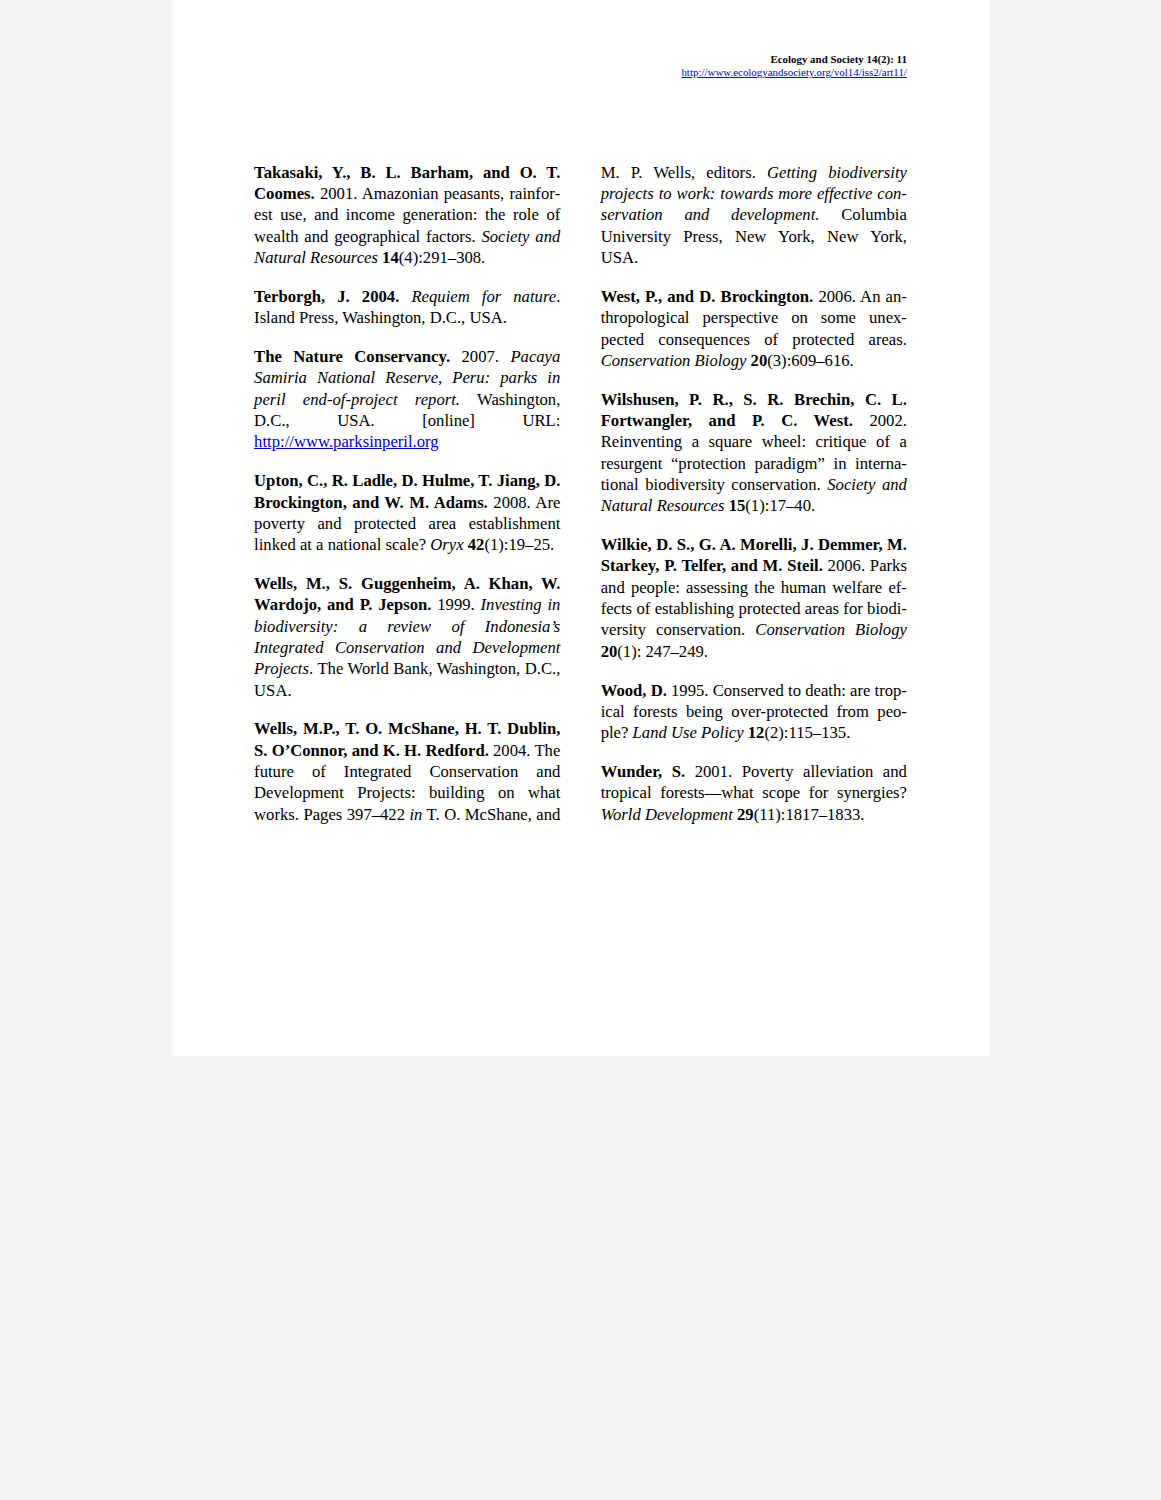Ecology and Society 14(2): 11 http://www.ecologyandsociety.org/vol14/iss2/art11/
Takasaki, Y., B. L. Barham, and O. T. Coomes. 2001. Amazonian peasants, rainforest use, and income generation: the role of wealth and geographical factors. Society and Natural Resources 14(4):291–308.
Terborgh, J. 2004. Requiem for nature. Island Press, Washington, D.C., USA.
The Nature Conservancy. 2007. Pacaya Samiria National Reserve, Peru: parks in peril end-of-project report. Washington, D.C., USA. [online] URL: http://www.parksinperil.org
Upton, C., R. Ladle, D. Hulme, T. Jiang, D. Brockington, and W. M. Adams. 2008. Are poverty and protected area establishment linked at a national scale? Oryx 42(1):19–25.
Wells, M., S. Guggenheim, A. Khan, W. Wardojo, and P. Jepson. 1999. Investing in biodiversity: a review of Indonesia’s Integrated Conservation and Development Projects. The World Bank, Washington, D.C., USA.
Wells, M.P., T. O. McShane, H. T. Dublin, S. O’Connor, and K. H. Redford. 2004. The future of Integrated Conservation and Development Projects: building on what works. Pages 397–422 in T. O. McShane, and M. P. Wells, editors. Getting biodiversity projects to work: towards more effective conservation and development. Columbia University Press, New York, New York, USA.
West, P., and D. Brockington. 2006. An anthropological perspective on some unexpected consequences of protected areas. Conservation Biology 20(3):609–616.
Wilshusen, P. R., S. R. Brechin, C. L. Fortwangler, and P. C. West. 2002. Reinventing a square wheel: critique of a resurgent “protection paradigm” in international biodiversity conservation. Society and Natural Resources 15(1):17–40.
Wilkie, D. S., G. A. Morelli, J. Demmer, M. Starkey, P. Telfer, and M. Steil. 2006. Parks and people: assessing the human welfare effects of establishing protected areas for biodiversity conservation. Conservation Biology 20(1): 247–249.
Wood, D. 1995. Conserved to death: are tropical forests being over-protected from people? Land Use Policy 12(2):115–135.
Wunder, S. 2001. Poverty alleviation and tropical forests—what scope for synergies? World Development 29(11):1817–1833.